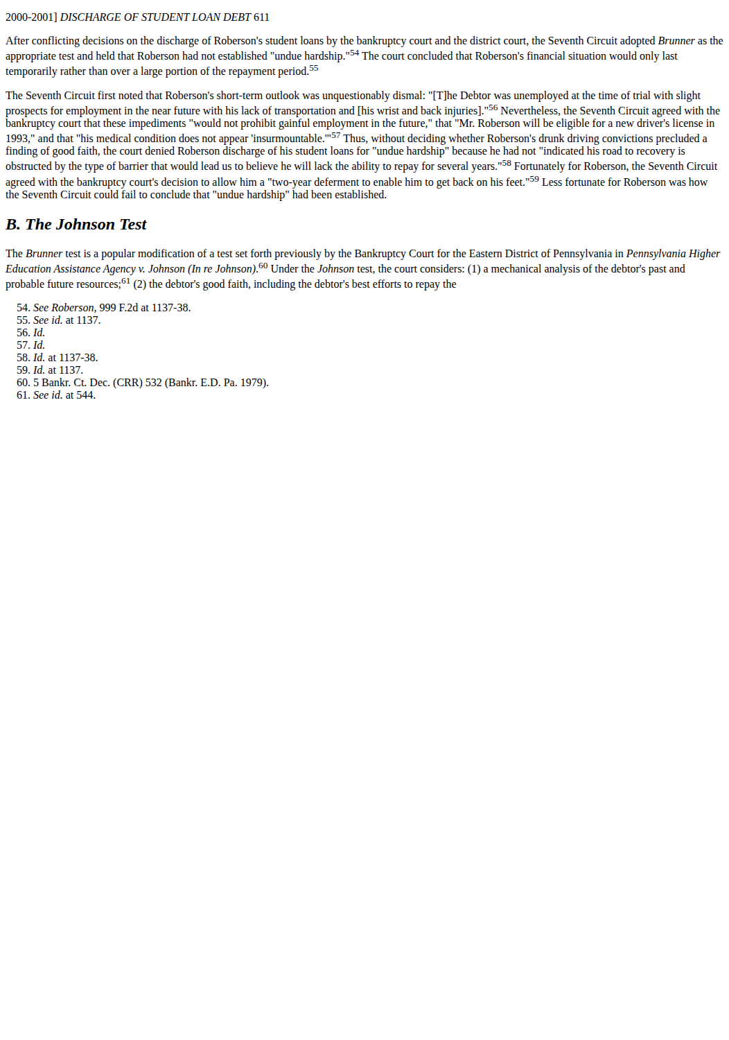2000-2001] DISCHARGE OF STUDENT LOAN DEBT 611
After conflicting decisions on the discharge of Roberson's student loans by the bankruptcy court and the district court, the Seventh Circuit adopted Brunner as the appropriate test and held that Roberson had not established "undue hardship."54 The court concluded that Roberson's financial situation would only last temporarily rather than over a large portion of the repayment period.55
The Seventh Circuit first noted that Roberson's short-term outlook was unquestionably dismal: "[T]he Debtor was unemployed at the time of trial with slight prospects for employment in the near future with his lack of transportation and [his wrist and back injuries]."56 Nevertheless, the Seventh Circuit agreed with the bankruptcy court that these impediments "would not prohibit gainful employment in the future," that "Mr. Roberson will be eligible for a new driver's license in 1993," and that "his medical condition does not appear 'insurmountable.'"57 Thus, without deciding whether Roberson's drunk driving convictions precluded a finding of good faith, the court denied Roberson discharge of his student loans for "undue hardship" because he had not "indicated his road to recovery is obstructed by the type of barrier that would lead us to believe he will lack the ability to repay for several years."58 Fortunately for Roberson, the Seventh Circuit agreed with the bankruptcy court's decision to allow him a "two-year deferment to enable him to get back on his feet."59 Less fortunate for Roberson was how the Seventh Circuit could fail to conclude that "undue hardship" had been established.
B. The Johnson Test
The Brunner test is a popular modification of a test set forth previously by the Bankruptcy Court for the Eastern District of Pennsylvania in Pennsylvania Higher Education Assistance Agency v. Johnson (In re Johnson).60 Under the Johnson test, the court considers: (1) a mechanical analysis of the debtor's past and probable future resources;61 (2) the debtor's good faith, including the debtor's best efforts to repay the
See Roberson, 999 F.2d at 1137-38.
See id. at 1137.
Id.
Id.
Id. at 1137-38.
Id. at 1137.
5 Bankr. Ct. Dec. (CRR) 532 (Bankr. E.D. Pa. 1979).
See id. at 544.